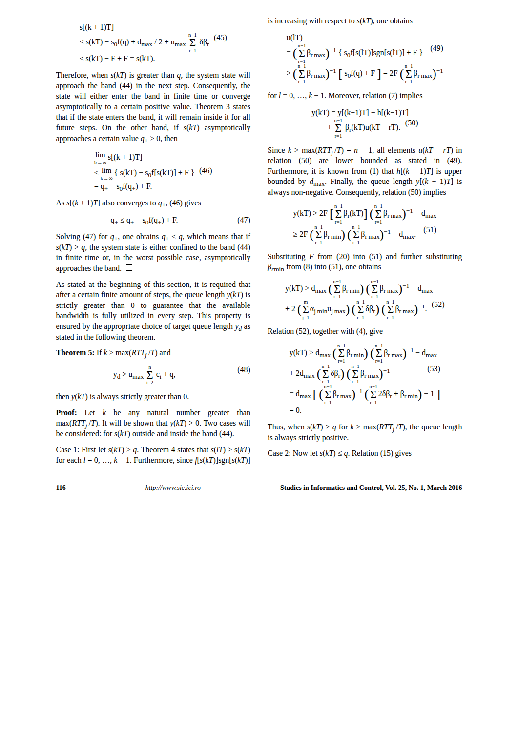s[(k + 1)T]
< s(kT) − s0f(q) + dmax / 2 + umax n−1 Σr=1 δβr (45)
≤ s(kT) − F + F = s(kT).
Therefore, when s(kT) is greater than q, the system state will approach the band (44) in the next step. Consequently, the state will either enter the band in finite time or converge asymptotically to a certain positive value. Theorem 3 states that if the state enters the band, it will remain inside it for all future steps. On the other hand, if s(kT) asymptotically approaches a certain value q+ > 0, then
lim k→∞s[(k + 1)T]
≤ lim k→∞{ s(kT) − s0f[s(kT)] + F } (46)
= q+ − s0f(q+) + F.
As s[(k + 1)T] also converges to q+, (46) gives
q+ ≤ q+ − s0f(q+) + F. (47)
Solving (47) for q+, one obtains q+ ≤ q, which means that if s(kT) > q, the system state is either confined to the band (44) in finite time or, in the worst possible case, asymptotically approaches the band.
As stated at the beginning of this section, it is required that after a certain finite amount of steps, the queue length y(kT) is strictly greater than 0 to guarantee that the available bandwidth is fully utilized in every step. This property is ensured by the appropriate choice of target queue length yd as stated in the following theorem.
Theorem 5: If k > max(RTTj /T) and
yd > umax nΣi=2 ci + q, (48)
then y(kT) is always strictly greater than 0.
Proof: Let k be any natural number greater than max(RTTj /T). It will be shown that y(kT) > 0. Two cases will be considered: for s(kT) outside and inside the band (44).
Case 1: First let s(kT) > q. Theorem 4 states that s(lT) > s(kT) for each l = 0, …, k − 1. Furthermore, since f[s(kT)]sgn[s(kT)] is increasing with respect to s(kT), one obtains
u(lT)
= (n−1 Σr=1βr max)−1 { s0f[s(lT)]sgn[s(lT)] + F } (49)
> (n−1 Σr=1βr max)−1 [ s0f(q) + F ] = 2F (n−1 Σr=1βr max)−1
for l = 0, …, k − 1. Moreover, relation (7) implies
y(kT) = y[(k−1)T] − h[(k−1)T]
+ n−1 Σr=1 βr(kT)u(kT − rT). (50)
Since k > max(RTTj /T) = n − 1, all elements u(kT − rT) in relation (50) are lower bounded as stated in (49). Furthermore, it is known from (1) that h[(k − 1)T] is upper bounded by dmax. Finally, the queue length y[(k − 1)T] is always non-negative. Consequently, relation (50) implies
y(kT) > 2F [n−1 Σr=1βr(kT)] (n−1 Σr=1βr max)−1 − dmax
≥ 2F (n−1 Σr=1βr min) (n−1 Σr=1βr max)−1 − dmax. (51)
Substituting F from (20) into (51) and further substituting βrmin from (8) into (51), one obtains
y(kT) > dmax (n−1 Σr=1βr min) (n−1 Σr=1βr max)−1 − dmax
+ 2 (mΣj=1αj minuj max) (n−1 Σr=1δβr) (n−1 Σr=1βr max)−1. (52)
Relation (52), together with (4), give
y(kT) > dmax (n−1 Σr=1βr min) (n−1 Σr=1βr max)−1 − dmax
+ 2dmax (n−1 Σr=1δβr) (n−1 Σr=1βr max)−1 (53)
= dmax [ (n−1 Σr=1βr max)−1 (n−1 Σr=12δβr + βr min) − 1 ]
= 0.
Thus, when s(kT) > q for k > max(RTTj /T), the queue length is always strictly positive.
Case 2: Now let s(kT) ≤ q. Relation (15) gives
116 http://www.sic.ici.ro Studies in Informatics and Control, Vol. 25, No. 1, March 2016